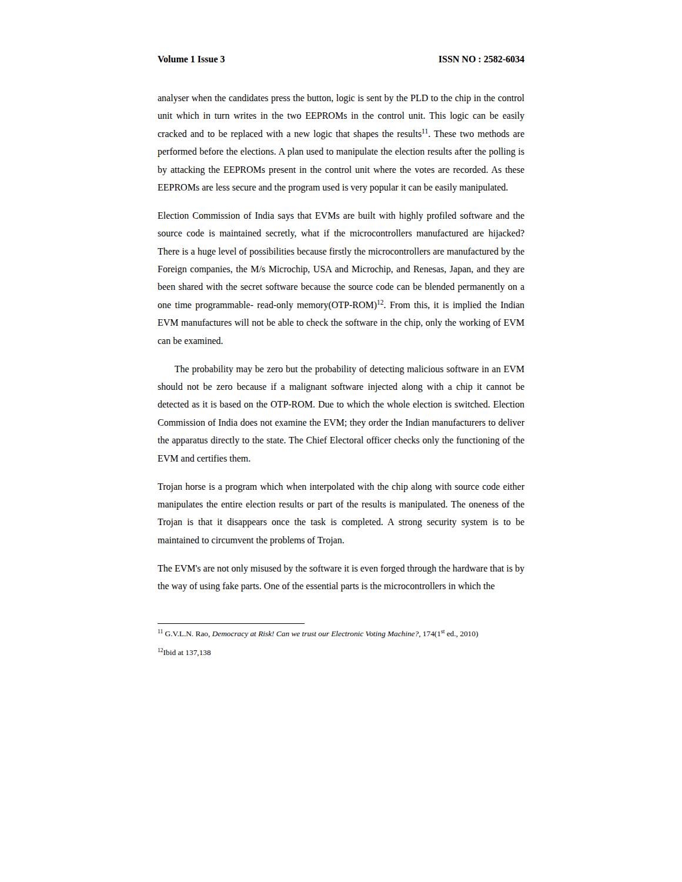Volume 1 Issue 3 ISSN NO : 2582-6034
analyser when the candidates press the button, logic is sent by the PLD to the chip in the control unit which in turn writes in the two EEPROMs in the control unit. This logic can be easily cracked and to be replaced with a new logic that shapes the results11. These two methods are performed before the elections. A plan used to manipulate the election results after the polling is by attacking the EEPROMs present in the control unit where the votes are recorded. As these EEPROMs are less secure and the program used is very popular it can be easily manipulated.
Election Commission of India says that EVMs are built with highly profiled software and the source code is maintained secretly, what if the microcontrollers manufactured are hijacked? There is a huge level of possibilities because firstly the microcontrollers are manufactured by the Foreign companies, the M/s Microchip, USA and Microchip, and Renesas, Japan, and they are been shared with the secret software because the source code can be blended permanently on a one time programmable- read-only memory(OTP-ROM)12. From this, it is implied the Indian EVM manufactures will not be able to check the software in the chip, only the working of EVM can be examined.
The probability may be zero but the probability of detecting malicious software in an EVM should not be zero because if a malignant software injected along with a chip it cannot be detected as it is based on the OTP-ROM. Due to which the whole election is switched. Election Commission of India does not examine the EVM; they order the Indian manufacturers to deliver the apparatus directly to the state. The Chief Electoral officer checks only the functioning of the EVM and certifies them.
Trojan horse is a program which when interpolated with the chip along with source code either manipulates the entire election results or part of the results is manipulated. The oneness of the Trojan is that it disappears once the task is completed. A strong security system is to be maintained to circumvent the problems of Trojan.
The EVM's are not only misused by the software it is even forged through the hardware that is by the way of using fake parts. One of the essential parts is the microcontrollers in which the
11 G.V.L.N. Rao, Democracy at Risk! Can we trust our Electronic Voting Machine?, 174(1st ed., 2010)
12Ibid at 137,138